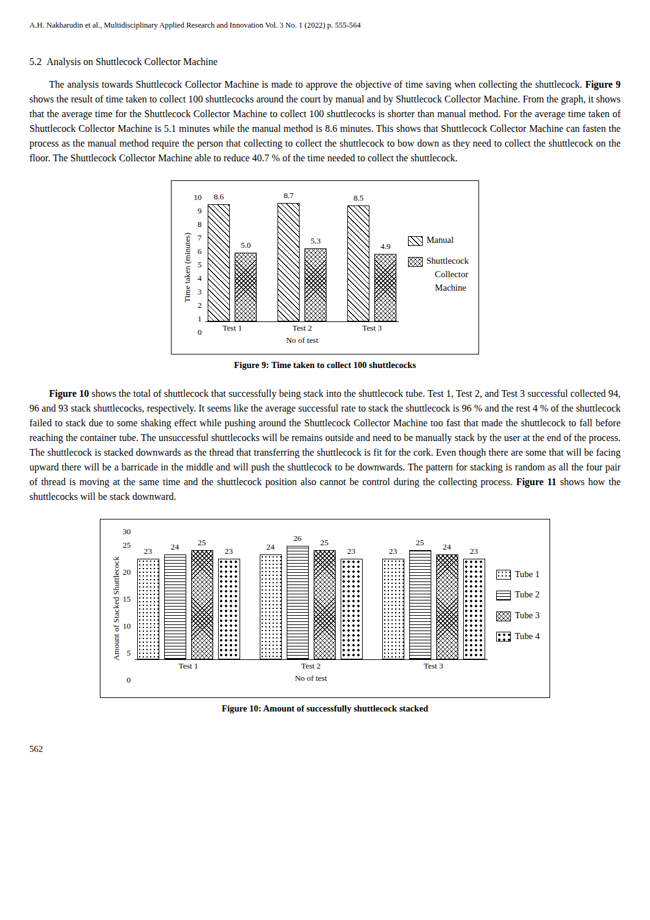A.H. Nakharudin et al., Multidisciplinary Applied Research and Innovation Vol. 3 No. 1 (2022) p. 555-564
5.2 Analysis on Shuttlecock Collector Machine
The analysis towards Shuttlecock Collector Machine is made to approve the objective of time saving when collecting the shuttlecock. Figure 9 shows the result of time taken to collect 100 shuttlecocks around the court by manual and by Shuttlecock Collector Machine. From the graph, it shows that the average time for the Shuttlecock Collector Machine to collect 100 shuttlecocks is shorter than manual method. For the average time taken of Shuttlecock Collector Machine is 5.1 minutes while the manual method is 8.6 minutes. This shows that Shuttlecock Collector Machine can fasten the process as the manual method require the person that collecting to collect the shuttlecock to bow down as they need to collect the shuttlecock on the floor. The Shuttlecock Collector Machine able to reduce 40.7 % of the time needed to collect the shuttlecock.
Time taken (minutes)
10
9
8
7
6
5
4
3
2
1
0
| 8.6 | 5.0 | | 8.7 | 5.3 | | 8.5 | 4.9 |
| Test 1 | | Test 2 | | Test 3 |
| No of test |
Manual
Shuttlecock
Collector
Machine
Figure 9: Time taken to collect 100 shuttlecocks
Figure 10 shows the total of shuttlecock that successfully being stack into the shuttlecock tube. Test 1, Test 2, and Test 3 successful collected 94, 96 and 93 stack shuttlecocks, respectively. It seems like the average successful rate to stack the shuttlecock is 96 % and the rest 4 % of the shuttlecock failed to stack due to some shaking effect while pushing around the Shuttlecock Collector Machine too fast that made the shuttlecock to fall before reaching the container tube. The unsuccessful shuttlecocks will be remains outside and need to be manually stack by the user at the end of the process. The shuttlecock is stacked downwards as the thread that transferring the shuttlecock is fit for the cork. Even though there are some that will be facing upward there will be a barricade in the middle and will push the shuttlecock to be downwards. The pattern for stacking is random as all the four pair of thread is moving at the same time and the shuttlecock position also cannot be control during the collecting process. Figure 11 shows how the shuttlecocks will be stack downward.
Amount of Stacked Shuttlecock
30
25
20
15
10
5
0
| 23 | 24 | 25 | 23 | | 24 | 26 | 25 | 23 | | 23 | 25 | 24 | 23 |
| Test 1 | | Test 2 | | Test 3 |
| No of test |
Tube 1
Tube 2
Tube 3
Tube 4
Figure 10: Amount of successfully shuttlecock stacked
562